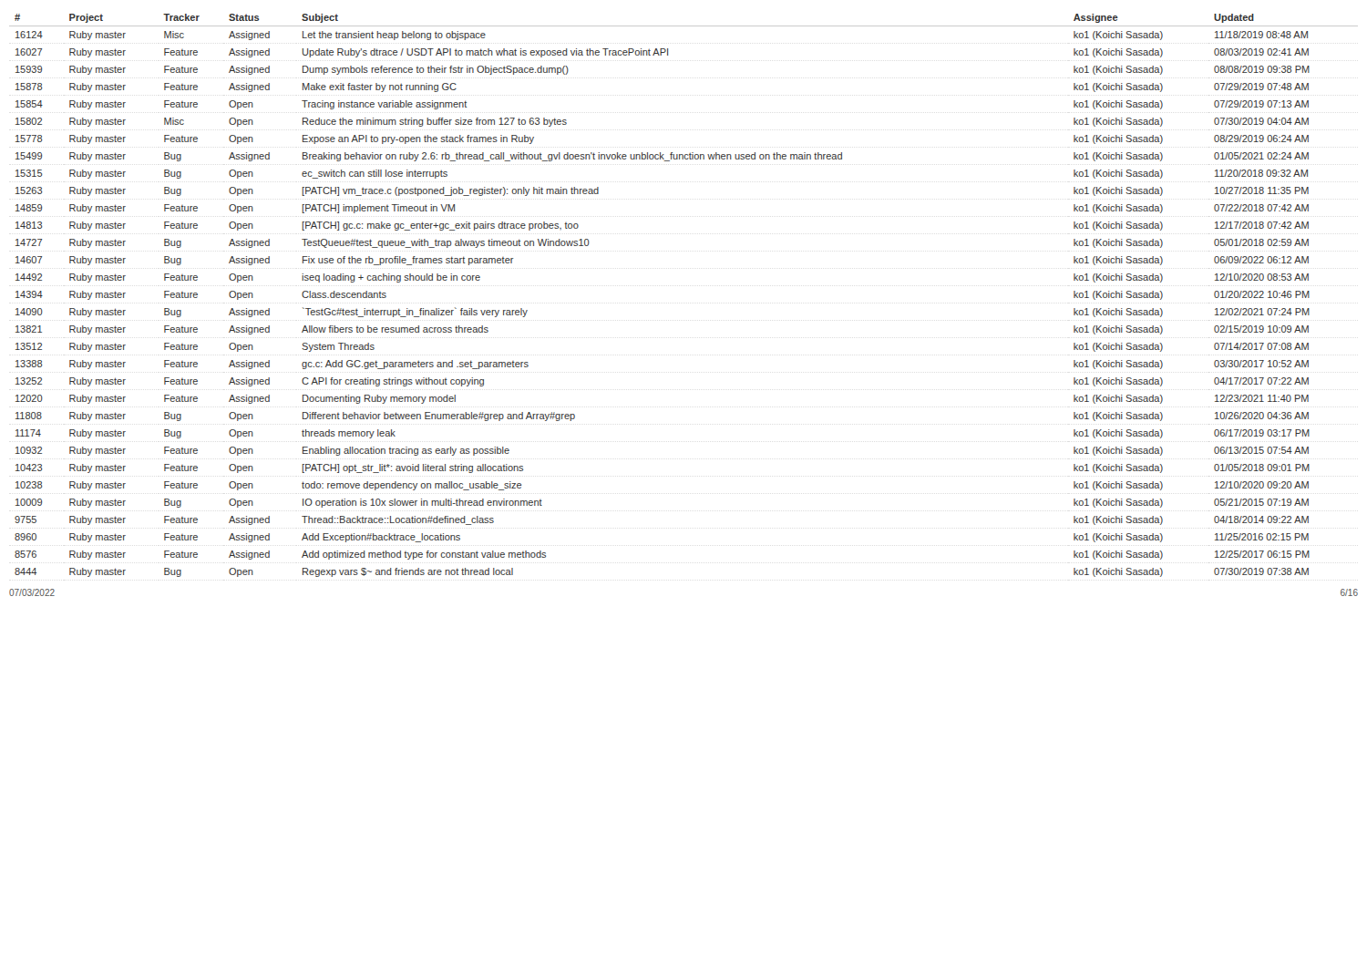| # | Project | Tracker | Status | Subject | Assignee | Updated |
| --- | --- | --- | --- | --- | --- | --- |
| 16124 | Ruby master | Misc | Assigned | Let the transient heap belong to objspace | ko1 (Koichi Sasada) | 11/18/2019 08:48 AM |
| 16027 | Ruby master | Feature | Assigned | Update Ruby's dtrace / USDT API to match what is exposed via the TracePoint API | ko1 (Koichi Sasada) | 08/03/2019 02:41 AM |
| 15939 | Ruby master | Feature | Assigned | Dump symbols reference to their fstr in ObjectSpace.dump() | ko1 (Koichi Sasada) | 08/08/2019 09:38 PM |
| 15878 | Ruby master | Feature | Assigned | Make exit faster by not running GC | ko1 (Koichi Sasada) | 07/29/2019 07:48 AM |
| 15854 | Ruby master | Feature | Open | Tracing instance variable assignment | ko1 (Koichi Sasada) | 07/29/2019 07:13 AM |
| 15802 | Ruby master | Misc | Open | Reduce the minimum string buffer size from 127 to 63 bytes | ko1 (Koichi Sasada) | 07/30/2019 04:04 AM |
| 15778 | Ruby master | Feature | Open | Expose an API to pry-open the stack frames in Ruby | ko1 (Koichi Sasada) | 08/29/2019 06:24 AM |
| 15499 | Ruby master | Bug | Assigned | Breaking behavior on ruby 2.6: rb_thread_call_without_gvl doesn't invoke unblock_function when used on the main thread | ko1 (Koichi Sasada) | 01/05/2021 02:24 AM |
| 15315 | Ruby master | Bug | Open | ec_switch can still lose interrupts | ko1 (Koichi Sasada) | 11/20/2018 09:32 AM |
| 15263 | Ruby master | Bug | Open | [PATCH] vm_trace.c (postponed_job_register): only hit main thread | ko1 (Koichi Sasada) | 10/27/2018 11:35 PM |
| 14859 | Ruby master | Feature | Open | [PATCH] implement Timeout in VM | ko1 (Koichi Sasada) | 07/22/2018 07:42 AM |
| 14813 | Ruby master | Feature | Open | [PATCH] gc.c: make gc_enter+gc_exit pairs dtrace probes, too | ko1 (Koichi Sasada) | 12/17/2018 07:42 AM |
| 14727 | Ruby master | Bug | Assigned | TestQueue#test_queue_with_trap always timeout on Windows10 | ko1 (Koichi Sasada) | 05/01/2018 02:59 AM |
| 14607 | Ruby master | Bug | Assigned | Fix use of the rb_profile_frames start parameter | ko1 (Koichi Sasada) | 06/09/2022 06:12 AM |
| 14492 | Ruby master | Feature | Open | iseq loading + caching should be in core | ko1 (Koichi Sasada) | 12/10/2020 08:53 AM |
| 14394 | Ruby master | Feature | Open | Class.descendants | ko1 (Koichi Sasada) | 01/20/2022 10:46 PM |
| 14090 | Ruby master | Bug | Assigned | `TestGc#test_interrupt_in_finalizer` fails very rarely | ko1 (Koichi Sasada) | 12/02/2021 07:24 PM |
| 13821 | Ruby master | Feature | Assigned | Allow fibers to be resumed across threads | ko1 (Koichi Sasada) | 02/15/2019 10:09 AM |
| 13512 | Ruby master | Feature | Open | System Threads | ko1 (Koichi Sasada) | 07/14/2017 07:08 AM |
| 13388 | Ruby master | Feature | Assigned | gc.c: Add GC.get_parameters and .set_parameters | ko1 (Koichi Sasada) | 03/30/2017 10:52 AM |
| 13252 | Ruby master | Feature | Assigned | C API for creating strings without copying | ko1 (Koichi Sasada) | 04/17/2017 07:22 AM |
| 12020 | Ruby master | Feature | Assigned | Documenting Ruby memory model | ko1 (Koichi Sasada) | 12/23/2021 11:40 PM |
| 11808 | Ruby master | Bug | Open | Different behavior between Enumerable#grep and Array#grep | ko1 (Koichi Sasada) | 10/26/2020 04:36 AM |
| 11174 | Ruby master | Bug | Open | threads memory leak | ko1 (Koichi Sasada) | 06/17/2019 03:17 PM |
| 10932 | Ruby master | Feature | Open | Enabling allocation tracing as early as possible | ko1 (Koichi Sasada) | 06/13/2015 07:54 AM |
| 10423 | Ruby master | Feature | Open | [PATCH] opt_str_lit*: avoid literal string allocations | ko1 (Koichi Sasada) | 01/05/2018 09:01 PM |
| 10238 | Ruby master | Feature | Open | todo: remove dependency on malloc_usable_size | ko1 (Koichi Sasada) | 12/10/2020 09:20 AM |
| 10009 | Ruby master | Bug | Open | IO operation is 10x slower in multi-thread environment | ko1 (Koichi Sasada) | 05/21/2015 07:19 AM |
| 9755 | Ruby master | Feature | Assigned | Thread::Backtrace::Location#defined_class | ko1 (Koichi Sasada) | 04/18/2014 09:22 AM |
| 8960 | Ruby master | Feature | Assigned | Add Exception#backtrace_locations | ko1 (Koichi Sasada) | 11/25/2016 02:15 PM |
| 8576 | Ruby master | Feature | Assigned | Add optimized method type for constant value methods | ko1 (Koichi Sasada) | 12/25/2017 06:15 PM |
| 8444 | Ruby master | Bug | Open | Regexp vars $~ and friends are not thread local | ko1 (Koichi Sasada) | 07/30/2019 07:38 AM |
07/03/2022 6/16